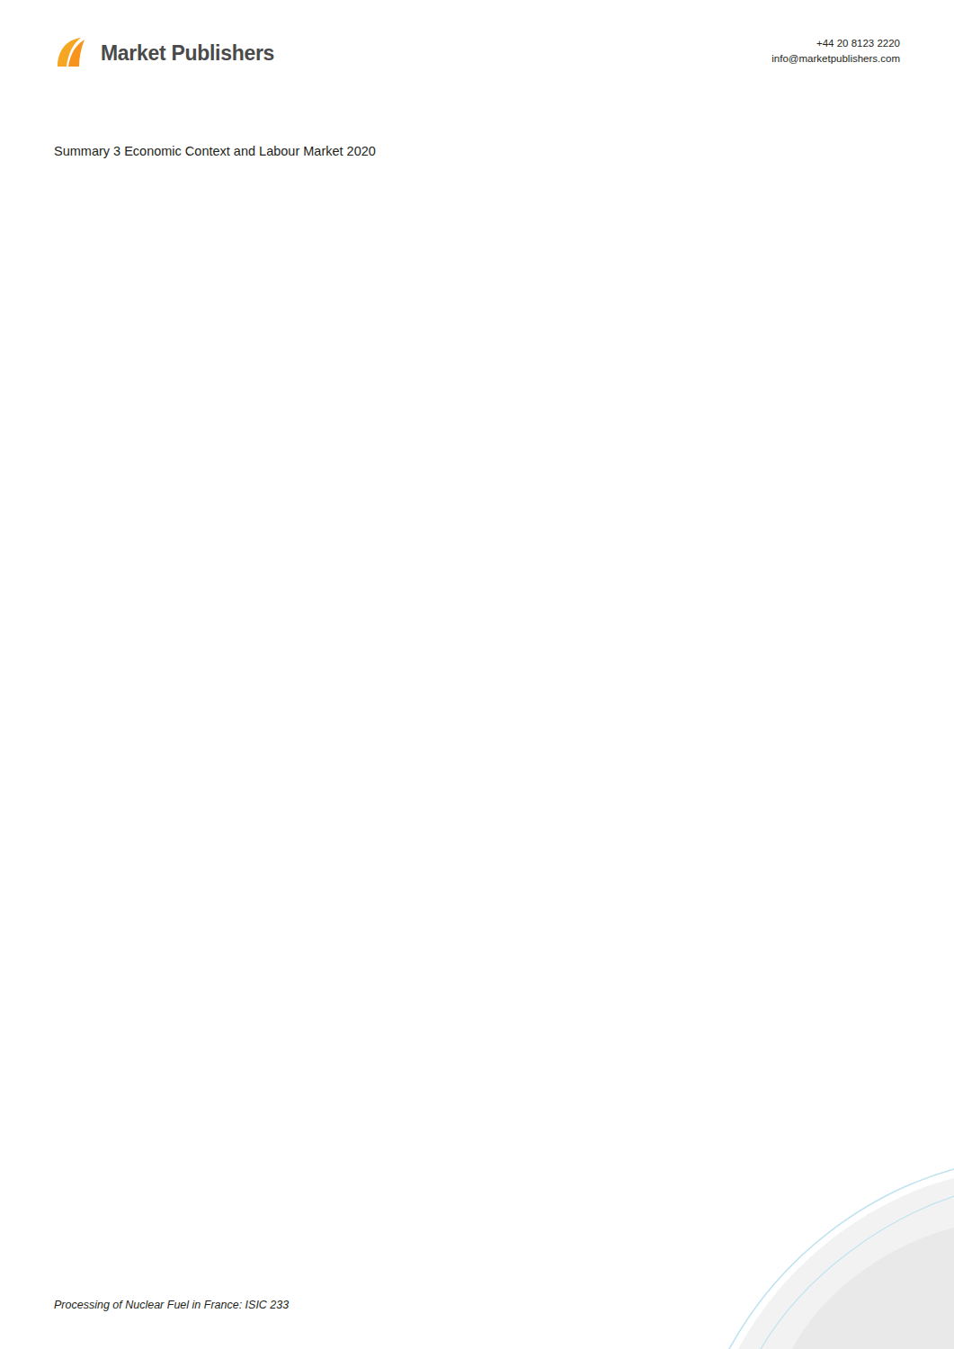Market Publishers
+44 20 8123 2220
info@marketpublishers.com
Summary 3 Economic Context and Labour Market 2020
Processing of Nuclear Fuel in France: ISIC 233